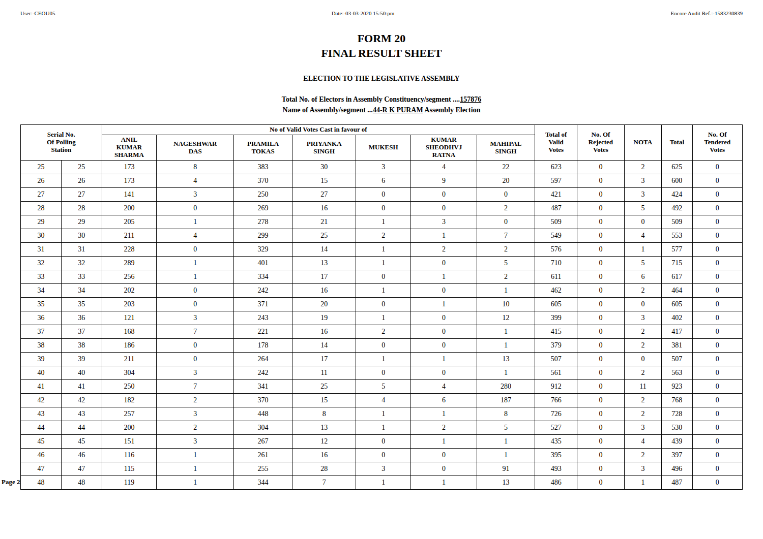User:-CEOU05
Date:-03-03-2020 15:50:pm
Encore Audit Ref.:-1583230839
FORM 20
FINAL RESULT SHEET
ELECTION TO THE LEGISLATIVE ASSEMBLY
Total No. of Electors in Assembly Constituency/segment ....157876
Name of Assembly/segment ...44-R K PURAM Assembly Election
| Serial No. Of Polling Station | No of Valid Votes Cast in favour of | Total of Valid Votes | No. Of Rejected Votes | NOTA | Total | No. Of Tendered Votes |
| --- | --- | --- | --- | --- | --- | --- |
| ANIL KUMAR SHARMA | NAGESHWAR DAS | PRAMILA TOKAS | PRIYANKA SINGH | MUKESH | KUMAR SHEODHVJ RATNA | MAHIPAL SINGH |
| 25 | 25 | 173 | 8 | 383 | 30 | 3 | 4 | 22 | 623 | 0 | 2 | 625 | 0 |
| 26 | 26 | 173 | 4 | 370 | 15 | 6 | 9 | 20 | 597 | 0 | 3 | 600 | 0 |
| 27 | 27 | 141 | 3 | 250 | 27 | 0 | 0 | 0 | 421 | 0 | 3 | 424 | 0 |
| 28 | 28 | 200 | 0 | 269 | 16 | 0 | 0 | 2 | 487 | 0 | 5 | 492 | 0 |
| 29 | 29 | 205 | 1 | 278 | 21 | 1 | 3 | 0 | 509 | 0 | 0 | 509 | 0 |
| 30 | 30 | 211 | 4 | 299 | 25 | 2 | 1 | 7 | 549 | 0 | 4 | 553 | 0 |
| 31 | 31 | 228 | 0 | 329 | 14 | 1 | 2 | 2 | 576 | 0 | 1 | 577 | 0 |
| 32 | 32 | 289 | 1 | 401 | 13 | 1 | 0 | 5 | 710 | 0 | 5 | 715 | 0 |
| 33 | 33 | 256 | 1 | 334 | 17 | 0 | 1 | 2 | 611 | 0 | 6 | 617 | 0 |
| 34 | 34 | 202 | 0 | 242 | 16 | 1 | 0 | 1 | 462 | 0 | 2 | 464 | 0 |
| 35 | 35 | 203 | 0 | 371 | 20 | 0 | 1 | 10 | 605 | 0 | 0 | 605 | 0 |
| 36 | 36 | 121 | 3 | 243 | 19 | 1 | 0 | 12 | 399 | 0 | 3 | 402 | 0 |
| 37 | 37 | 168 | 7 | 221 | 16 | 2 | 0 | 1 | 415 | 0 | 2 | 417 | 0 |
| 38 | 38 | 186 | 0 | 178 | 14 | 0 | 0 | 1 | 379 | 0 | 2 | 381 | 0 |
| 39 | 39 | 211 | 0 | 264 | 17 | 1 | 1 | 13 | 507 | 0 | 0 | 507 | 0 |
| 40 | 40 | 304 | 3 | 242 | 11 | 0 | 0 | 1 | 561 | 0 | 2 | 563 | 0 |
| 41 | 41 | 250 | 7 | 341 | 25 | 5 | 4 | 280 | 912 | 0 | 11 | 923 | 0 |
| 42 | 42 | 182 | 2 | 370 | 15 | 4 | 6 | 187 | 766 | 0 | 2 | 768 | 0 |
| 43 | 43 | 257 | 3 | 448 | 8 | 1 | 1 | 8 | 726 | 0 | 2 | 728 | 0 |
| 44 | 44 | 200 | 2 | 304 | 13 | 1 | 2 | 5 | 527 | 0 | 3 | 530 | 0 |
| 45 | 45 | 151 | 3 | 267 | 12 | 0 | 1 | 1 | 435 | 0 | 4 | 439 | 0 |
| 46 | 46 | 116 | 1 | 261 | 16 | 0 | 0 | 1 | 395 | 0 | 2 | 397 | 0 |
| 47 | 47 | 115 | 1 | 255 | 28 | 3 | 0 | 91 | 493 | 0 | 3 | 496 | 0 |
| Page 2 48 | 48 | 119 | 1 | 344 | 7 | 1 | 1 | 13 | 486 | 0 | 1 | 487 | 0 |